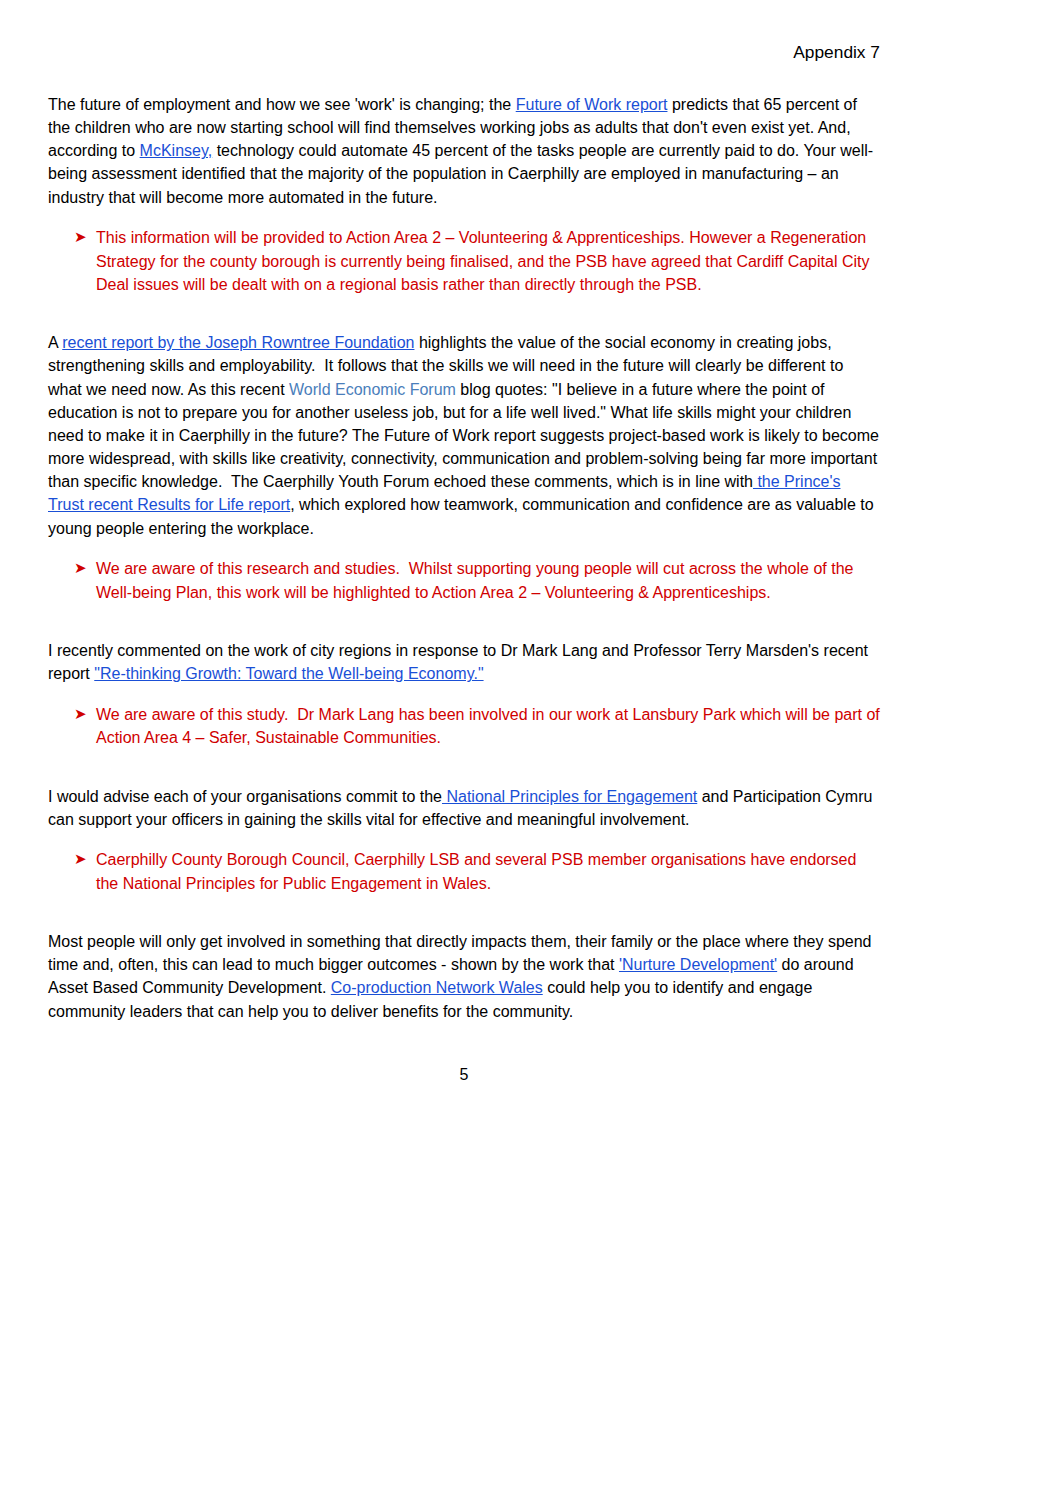Appendix 7
The future of employment and how we see 'work' is changing; the Future of Work report predicts that 65 percent of the children who are now starting school will find themselves working jobs as adults that don't even exist yet. And, according to McKinsey, technology could automate 45 percent of the tasks people are currently paid to do. Your well-being assessment identified that the majority of the population in Caerphilly are employed in manufacturing – an industry that will become more automated in the future.
This information will be provided to Action Area 2 – Volunteering & Apprenticeships. However a Regeneration Strategy for the county borough is currently being finalised, and the PSB have agreed that Cardiff Capital City Deal issues will be dealt with on a regional basis rather than directly through the PSB.
A recent report by the Joseph Rowntree Foundation highlights the value of the social economy in creating jobs, strengthening skills and employability. It follows that the skills we will need in the future will clearly be different to what we need now. As this recent World Economic Forum blog quotes: "I believe in a future where the point of education is not to prepare you for another useless job, but for a life well lived." What life skills might your children need to make it in Caerphilly in the future? The Future of Work report suggests project-based work is likely to become more widespread, with skills like creativity, connectivity, communication and problem-solving being far more important than specific knowledge. The Caerphilly Youth Forum echoed these comments, which is in line with the Prince's Trust recent Results for Life report, which explored how teamwork, communication and confidence are as valuable to young people entering the workplace.
We are aware of this research and studies. Whilst supporting young people will cut across the whole of the Well-being Plan, this work will be highlighted to Action Area 2 – Volunteering & Apprenticeships.
I recently commented on the work of city regions in response to Dr Mark Lang and Professor Terry Marsden's recent report "Re-thinking Growth: Toward the Well-being Economy."
We are aware of this study. Dr Mark Lang has been involved in our work at Lansbury Park which will be part of Action Area 4 – Safer, Sustainable Communities.
I would advise each of your organisations commit to the National Principles for Engagement and Participation Cymru can support your officers in gaining the skills vital for effective and meaningful involvement.
Caerphilly County Borough Council, Caerphilly LSB and several PSB member organisations have endorsed the National Principles for Public Engagement in Wales.
Most people will only get involved in something that directly impacts them, their family or the place where they spend time and, often, this can lead to much bigger outcomes - shown by the work that 'Nurture Development' do around Asset Based Community Development. Co-production Network Wales could help you to identify and engage community leaders that can help you to deliver benefits for the community.
5